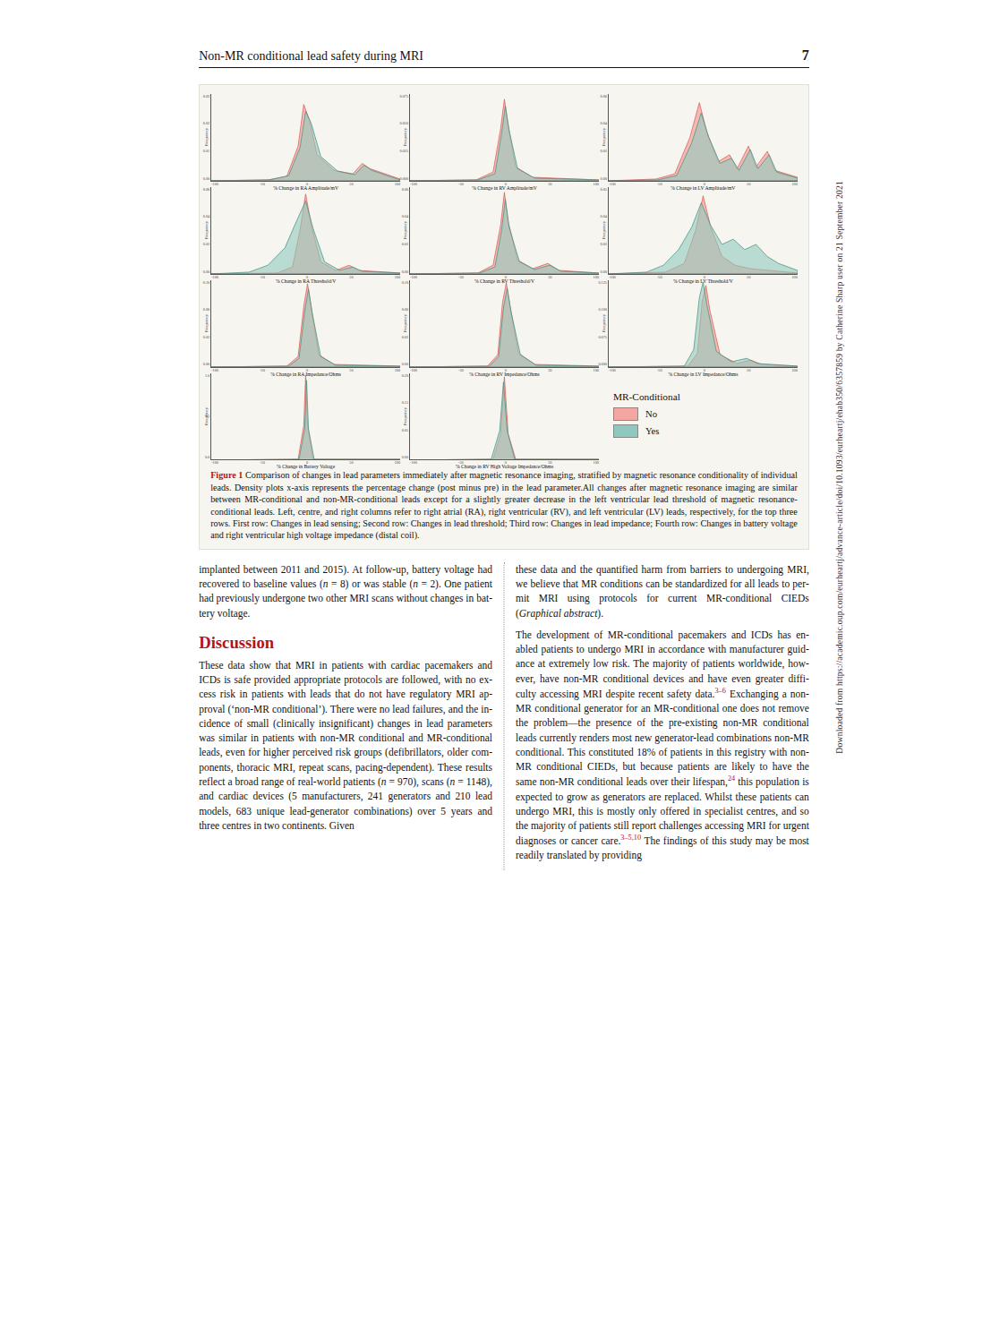Non-MR conditional lead safety during MRI
7
Downloaded from https://academic.oup.com/eurheartj/advance-article/doi/10.1093/eurheartj/ehab350/6357859 by Catherine Sharp user on 21 September 2021
Frequency
0.030.020.010.00
-100-50050100
% Change in RA Amplitude/mV
Frequency
0.0750.0500.0250.000
-100-50050100
% Change in RV Amplitude/mV
Frequency
0.060.040.020.00
-100-50050100
% Change in LV Amplitude/mV
Frequency
0.060.040.020.00
-100-50050100
% Change in RA Threshold/V
Frequency
0.060.040.020.00
-100-50050100
% Change in RV Threshold/V
Frequency
0.050.040.020.00
-100-50050100
% Change in LV Threshold/V
Frequency
0.100.060.020.00
-100-50050100
% Change in RA Impedance/Ohms
Frequency
0.100.060.020.00
-100-50050100
% Change in RV Impedance/Ohms
Frequency
0.1250.1000.0750.000
-100-50050100
% Change in LV Impedance/Ohms
Frequency
1.00.50.0
-100-50050100
% Change in Battery Voltage
Frequency
0.200.150.050.00
-100-50050100
% Change in RV High Voltage Impedance/Ohms
MR-Conditional
No
Yes
Figure 1 Comparison of changes in lead parameters immediately after magnetic resonance imaging, stratified by magnetic resonance conditionality of individual leads. Density plots x-axis represents the percentage change (post minus pre) in the lead parameter.All changes after magnetic resonance imaging are similar between MR-conditional and non-MR-conditional leads except for a slightly greater decrease in the left ventricular lead threshold of magnetic resonance-conditional leads. Left, centre, and right columns refer to right atrial (RA), right ventricular (RV), and left ventricular (LV) leads, respectively, for the top three rows. First row: Changes in lead sensing; Second row: Changes in lead threshold; Third row: Changes in lead impedance; Fourth row: Changes in battery voltage and right ventricular high voltage impedance (distal coil).
implanted between 2011 and 2015). At follow-up, battery voltage had recovered to baseline values (n = 8) or was stable (n = 2). One patient had previously undergone two other MRI scans without changes in battery voltage.
Discussion
These data show that MRI in patients with cardiac pacemakers and ICDs is safe provided appropriate protocols are followed, with no excess risk in patients with leads that do not have regulatory MRI approval (‘non-MR conditional’). There were no lead failures, and the incidence of small (clinically insignificant) changes in lead parameters was similar in patients with non-MR conditional and MR-conditional leads, even for higher perceived risk groups (defibrillators, older components, thoracic MRI, repeat scans, pacing-dependent). These results reflect a broad range of real-world patients (n = 970), scans (n = 1148), and cardiac devices (5 manufacturers, 241 generators and 210 lead models, 683 unique lead-generator combinations) over 5 years and three centres in two continents. Given
these data and the quantified harm from barriers to undergoing MRI, we believe that MR conditions can be standardized for all leads to permit MRI using protocols for current MR-conditional CIEDs (Graphical abstract).
The development of MR-conditional pacemakers and ICDs has enabled patients to undergo MRI in accordance with manufacturer guidance at extremely low risk. The majority of patients worldwide, however, have non-MR conditional devices and have even greater difficulty accessing MRI despite recent safety data.3–6 Exchanging a non-MR conditional generator for an MR-conditional one does not remove the problem—the presence of the pre-existing non-MR conditional leads currently renders most new generator-lead combinations non-MR conditional. This constituted 18% of patients in this registry with non-MR conditional CIEDs, but because patients are likely to have the same non-MR conditional leads over their lifespan,24 this population is expected to grow as generators are replaced. Whilst these patients can undergo MRI, this is mostly only offered in specialist centres, and so the majority of patients still report challenges accessing MRI for urgent diagnoses or cancer care.3–5,10 The findings of this study may be most readily translated by providing